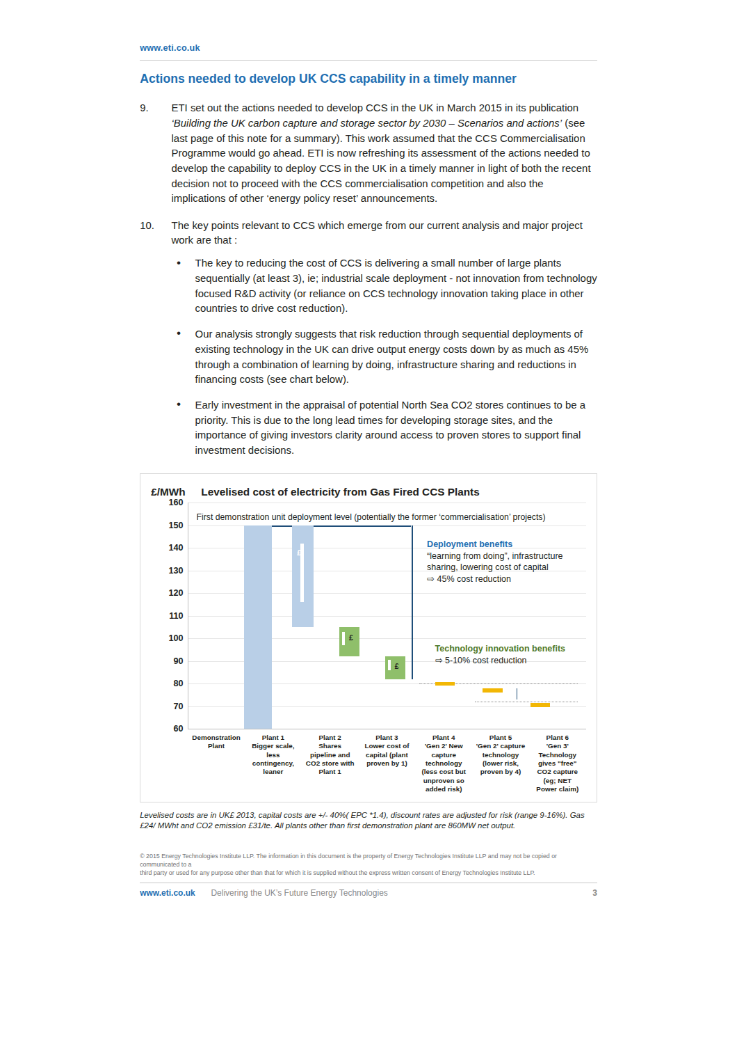www.eti.co.uk
Actions needed to develop UK CCS capability in a timely manner
ETI set out the actions needed to develop CCS in the UK in March 2015 in its publication ‘Building the UK carbon capture and storage sector by 2030 – Scenarios and actions’ (see last page of this note for a summary). This work assumed that the CCS Commercialisation Programme would go ahead. ETI is now refreshing its assessment of the actions needed to develop the capability to deploy CCS in the UK in a timely manner in light of both the recent decision not to proceed with the CCS commercialisation competition and also the implications of other ‘energy policy reset’ announcements.
The key points relevant to CCS which emerge from our current analysis and major project work are that :
The key to reducing the cost of CCS is delivering a small number of large plants sequentially (at least 3), ie; industrial scale deployment - not innovation from technology focused R&D activity (or reliance on CCS technology innovation taking place in other countries to drive cost reduction).
Our analysis strongly suggests that risk reduction through sequential deployments of existing technology in the UK can drive output energy costs down by as much as 45% through a combination of learning by doing, infrastructure sharing and reductions in financing costs (see chart below).
Early investment in the appraisal of potential North Sea CO2 stores continues to be a priority. This is due to the long lead times for developing storage sites, and the importance of giving investors clarity around access to proven stores to support final investment decisions.
£/MWh Levelised cost of electricity from Gas Fired CCS Plants
160
150
140
130
120
110
100
90
80
70 60
First demonstration unit deployment level (potentially the former ‘commercialisation’ projects)
£
£
£
Deployment benefits
“learning from doing”, infrastructure
sharing, lowering cost of capital
⇨ 45% cost reduction
Technology innovation benefits
⇨ 5-10% cost reduction
Demonstration
Plant
Plant 1
Bigger scale,
less
contingency,
leaner
Plant 2
Shares
pipeline and
CO2 store with
Plant 1
Plant 3
Lower cost of
capital (plant
proven by 1)
Plant 4
'Gen 2' New
capture
technology
(less cost but
unproven so
added risk)
Plant 5
'Gen 2' capture
technology
(lower risk,
proven by 4)
Plant 6
'Gen 3'
Technology
gives "free"
CO2 capture
(eg; NET
Power claim)
Levelised costs are in UK£ 2013, capital costs are +/- 40%( EPC *1.4), discount rates are adjusted for risk (range 9-16%). Gas £24/ MWht and CO2 emission £31/te. All plants other than first demonstration plant are 860MW net output.
© 2015 Energy Technologies Institute LLP. The information in this document is the property of Energy Technologies Institute LLP and may not be copied or communicated to a
third party or used for any purpose other than that for which it is supplied without the express written consent of Energy Technologies Institute LLP.
www.eti.co.uk Delivering the UK’s Future Energy Technologies 3